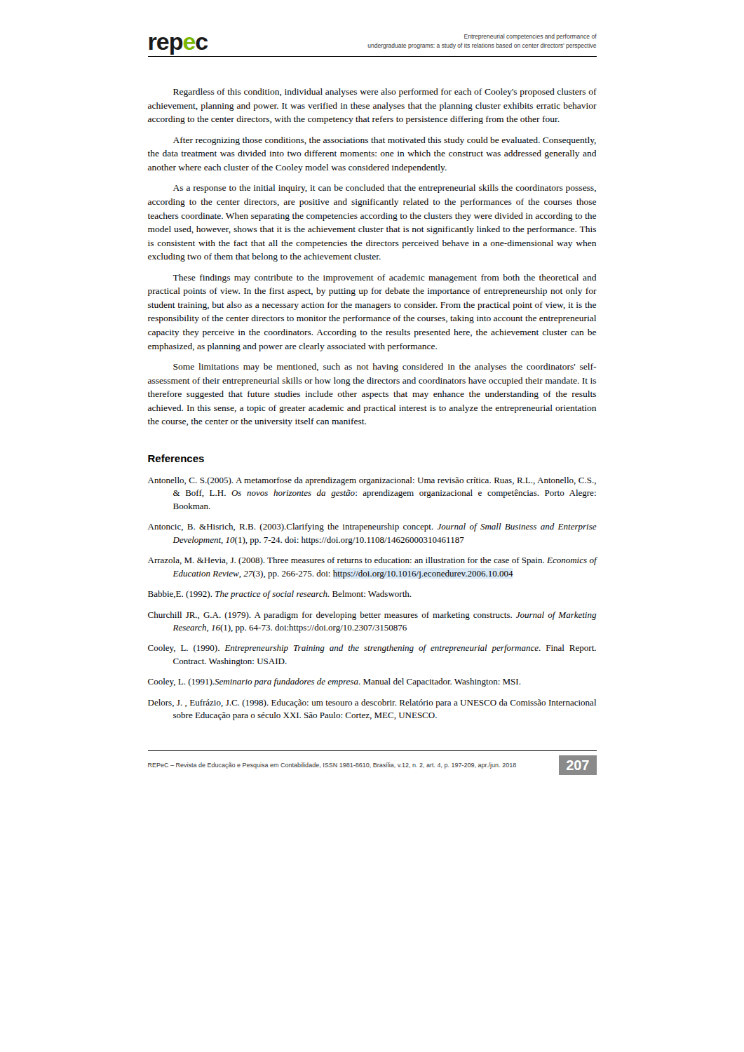repec
Entrepreneurial competencies and performance of
undergraduate programs: a study of its relations based on center directors' perspective
Regardless of this condition, individual analyses were also performed for each of Cooley's proposed clusters of achievement, planning and power. It was verified in these analyses that the planning cluster exhibits erratic behavior according to the center directors, with the competency that refers to persistence differing from the other four.
After recognizing those conditions, the associations that motivated this study could be evaluated. Consequently, the data treatment was divided into two different moments: one in which the construct was addressed generally and another where each cluster of the Cooley model was considered independently.
As a response to the initial inquiry, it can be concluded that the entrepreneurial skills the coordinators possess, according to the center directors, are positive and significantly related to the performances of the courses those teachers coordinate. When separating the competencies according to the clusters they were divided in according to the model used, however, shows that it is the achievement cluster that is not significantly linked to the performance. This is consistent with the fact that all the competencies the directors perceived behave in a one-dimensional way when excluding two of them that belong to the achievement cluster.
These findings may contribute to the improvement of academic management from both the theoretical and practical points of view. In the first aspect, by putting up for debate the importance of entrepreneurship not only for student training, but also as a necessary action for the managers to consider. From the practical point of view, it is the responsibility of the center directors to monitor the performance of the courses, taking into account the entrepreneurial capacity they perceive in the coordinators. According to the results presented here, the achievement cluster can be emphasized, as planning and power are clearly associated with performance.
Some limitations may be mentioned, such as not having considered in the analyses the coordinators' self-assessment of their entrepreneurial skills or how long the directors and coordinators have occupied their mandate. It is therefore suggested that future studies include other aspects that may enhance the understanding of the results achieved. In this sense, a topic of greater academic and practical interest is to analyze the entrepreneurial orientation the course, the center or the university itself can manifest.
References
Antonello, C. S.(2005). A metamorfose da aprendizagem organizacional: Uma revisão crítica. Ruas, R.L., Antonello, C.S., & Boff, L.H. Os novos horizontes da gestão: aprendizagem organizacional e competências. Porto Alegre: Bookman.
Antoncic, B. &Hisrich, R.B. (2003).Clarifying the intrapeneurship concept. Journal of Small Business and Enterprise Development, 10(1), pp. 7-24. doi: https://doi.org/10.1108/14626000310461187
Arrazola, M. &Hevia, J. (2008). Three measures of returns to education: an illustration for the case of Spain. Economics of Education Review, 27(3), pp. 266-275. doi: https://doi.org/10.1016/j.econedurev.2006.10.004
Babbie,E. (1992). The practice of social research. Belmont: Wadsworth.
Churchill JR., G.A. (1979). A paradigm for developing better measures of marketing constructs. Journal of Marketing Research, 16(1), pp. 64-73. doi:https://doi.org/10.2307/3150876
Cooley, L. (1990). Entrepreneurship Training and the strengthening of entrepreneurial performance. Final Report. Contract. Washington: USAID.
Cooley, L. (1991).Seminario para fundadores de empresa. Manual del Capacitador. Washington: MSI.
Delors, J. , Eufrázio, J.C. (1998). Educação: um tesouro a descobrir. Relatório para a UNESCO da Comissão Internacional sobre Educação para o século XXI. São Paulo: Cortez, MEC, UNESCO.
REPeC – Revista de Educação e Pesquisa em Contabilidade, ISSN 1981-8610, Brasília, v.12, n. 2, art. 4, p. 197-209, apr./jun. 2018
207